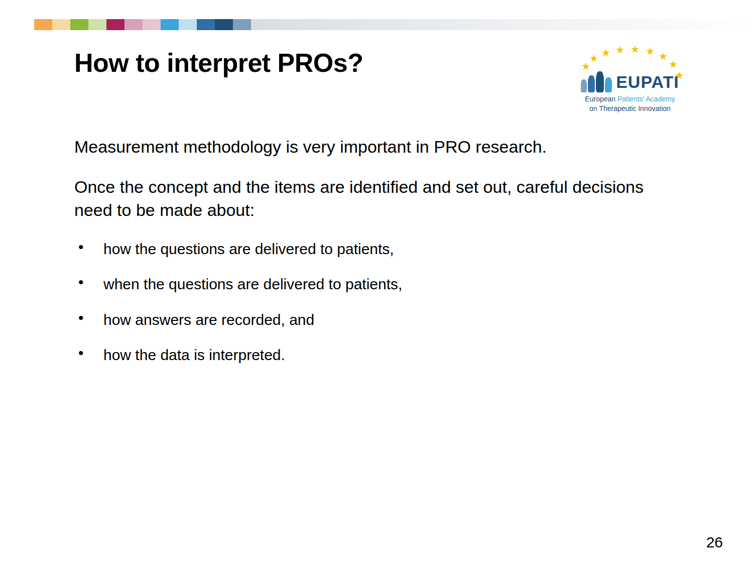How to interpret PROs?
★ ★ ★ ★ ★ ★ ★ ★ ★
EUPATI
European Patients’ Academy
on Therapeutic Innovation
Measurement methodology is very important in PRO research.
Once the concept and the items are identified and set out, careful decisions need to be made about:
how the questions are delivered to patients,
when the questions are delivered to patients,
how answers are recorded, and
how the data is interpreted.
26